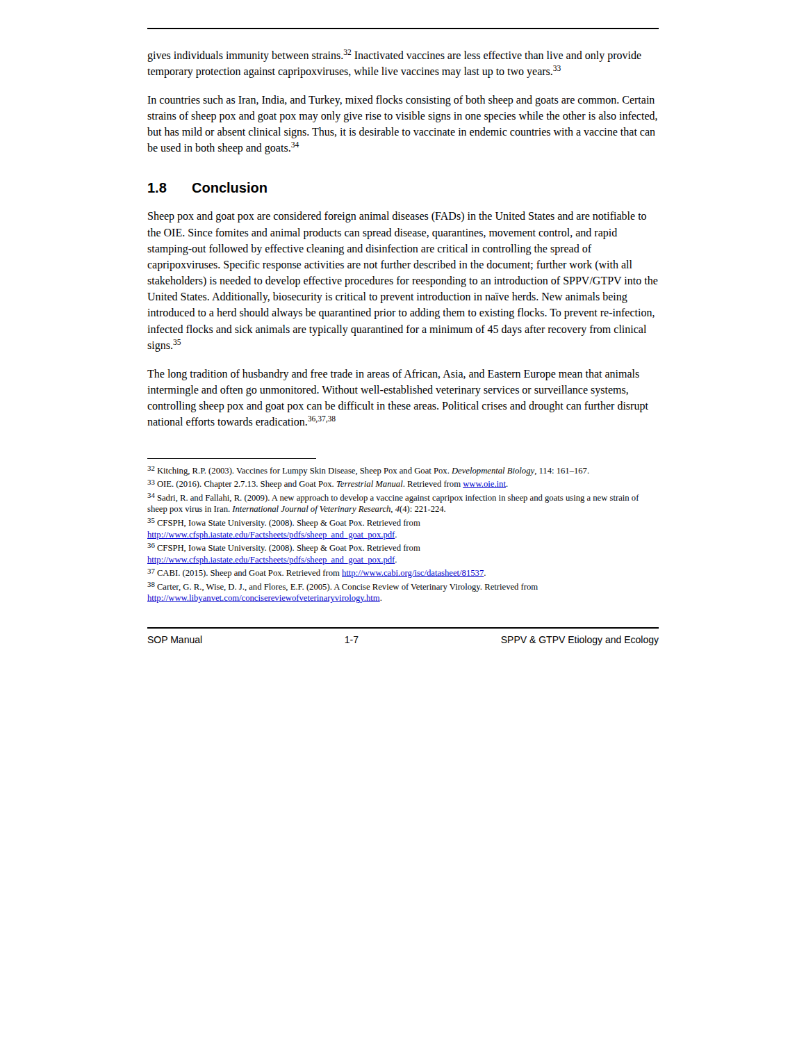gives individuals immunity between strains.32 Inactivated vaccines are less effective than live and only provide temporary protection against capripoxviruses, while live vaccines may last up to two years.33
In countries such as Iran, India, and Turkey, mixed flocks consisting of both sheep and goats are common. Certain strains of sheep pox and goat pox may only give rise to visible signs in one species while the other is also infected, but has mild or absent clinical signs. Thus, it is desirable to vaccinate in endemic countries with a vaccine that can be used in both sheep and goats.34
1.8 Conclusion
Sheep pox and goat pox are considered foreign animal diseases (FADs) in the United States and are notifiable to the OIE. Since fomites and animal products can spread disease, quarantines, movement control, and rapid stamping-out followed by effective cleaning and disinfection are critical in controlling the spread of capripoxviruses. Specific response activities are not further described in the document; further work (with all stakeholders) is needed to develop effective procedures for reesponding to an introduction of SPPV/GTPV into the United States. Additionally, biosecurity is critical to prevent introduction in naïve herds. New animals being introduced to a herd should always be quarantined prior to adding them to existing flocks. To prevent re-infection, infected flocks and sick animals are typically quarantined for a minimum of 45 days after recovery from clinical signs.35
The long tradition of husbandry and free trade in areas of African, Asia, and Eastern Europe mean that animals intermingle and often go unmonitored. Without well-established veterinary services or surveillance systems, controlling sheep pox and goat pox can be difficult in these areas. Political crises and drought can further disrupt national efforts towards eradication.36,37,38
32 Kitching, R.P. (2003). Vaccines for Lumpy Skin Disease, Sheep Pox and Goat Pox. Developmental Biology, 114: 161–167.
33 OIE. (2016). Chapter 2.7.13. Sheep and Goat Pox. Terrestrial Manual. Retrieved from www.oie.int.
34 Sadri, R. and Fallahi, R. (2009). A new approach to develop a vaccine against capripox infection in sheep and goats using a new strain of sheep pox virus in Iran. International Journal of Veterinary Research, 4(4): 221-224.
35 CFSPH, Iowa State University. (2008). Sheep & Goat Pox. Retrieved from http://www.cfsph.iastate.edu/Factsheets/pdfs/sheep_and_goat_pox.pdf.
36 CFSPH, Iowa State University. (2008). Sheep & Goat Pox. Retrieved from http://www.cfsph.iastate.edu/Factsheets/pdfs/sheep_and_goat_pox.pdf.
37 CABI. (2015). Sheep and Goat Pox. Retrieved from http://www.cabi.org/isc/datasheet/81537.
38 Carter, G. R., Wise, D. J., and Flores, E.F. (2005). A Concise Review of Veterinary Virology. Retrieved from http://www.libyanvet.com/concisereviewofveterinaryvirology.htm.
SOP Manual 1-7 SPPV & GTPV Etiology and Ecology